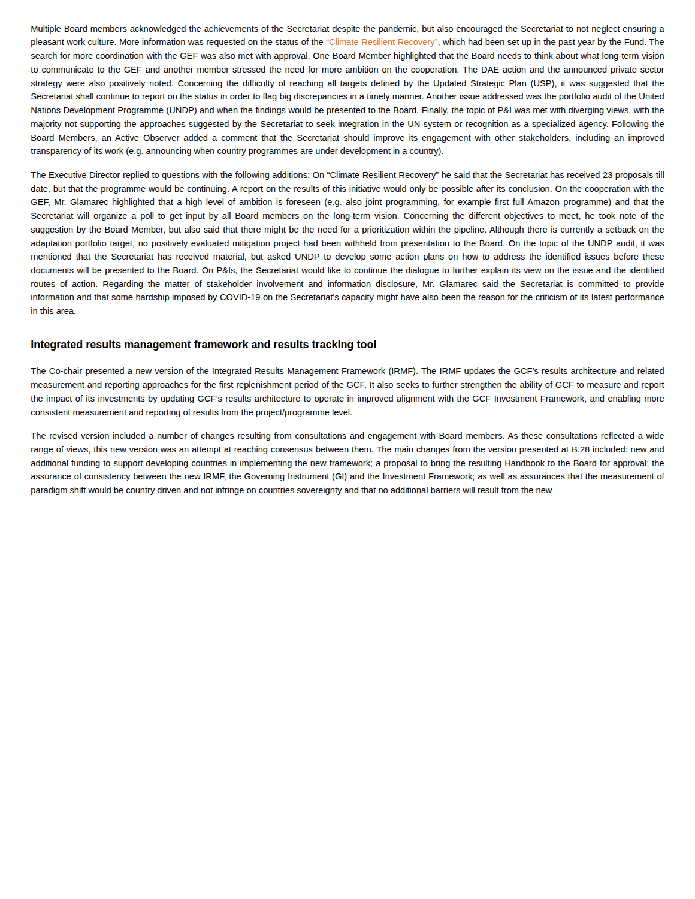Multiple Board members acknowledged the achievements of the Secretariat despite the pandemic, but also encouraged the Secretariat to not neglect ensuring a pleasant work culture. More information was requested on the status of the “Climate Resilient Recovery”, which had been set up in the past year by the Fund. The search for more coordination with the GEF was also met with approval. One Board Member highlighted that the Board needs to think about what long-term vision to communicate to the GEF and another member stressed the need for more ambition on the cooperation. The DAE action and the announced private sector strategy were also positively noted. Concerning the difficulty of reaching all targets defined by the Updated Strategic Plan (USP), it was suggested that the Secretariat shall continue to report on the status in order to flag big discrepancies in a timely manner. Another issue addressed was the portfolio audit of the United Nations Development Programme (UNDP) and when the findings would be presented to the Board. Finally, the topic of P&I was met with diverging views, with the majority not supporting the approaches suggested by the Secretariat to seek integration in the UN system or recognition as a specialized agency. Following the Board Members, an Active Observer added a comment that the Secretariat should improve its engagement with other stakeholders, including an improved transparency of its work (e.g. announcing when country programmes are under development in a country).
The Executive Director replied to questions with the following additions: On “Climate Resilient Recovery” he said that the Secretariat has received 23 proposals till date, but that the programme would be continuing. A report on the results of this initiative would only be possible after its conclusion. On the cooperation with the GEF, Mr. Glamarec highlighted that a high level of ambition is foreseen (e.g. also joint programming, for example first full Amazon programme) and that the Secretariat will organize a poll to get input by all Board members on the long-term vision. Concerning the different objectives to meet, he took note of the suggestion by the Board Member, but also said that there might be the need for a prioritization within the pipeline. Although there is currently a setback on the adaptation portfolio target, no positively evaluated mitigation project had been withheld from presentation to the Board. On the topic of the UNDP audit, it was mentioned that the Secretariat has received material, but asked UNDP to develop some action plans on how to address the identified issues before these documents will be presented to the Board. On P&Is, the Secretariat would like to continue the dialogue to further explain its view on the issue and the identified routes of action. Regarding the matter of stakeholder involvement and information disclosure, Mr. Glamarec said the Secretariat is committed to provide information and that some hardship imposed by COVID-19 on the Secretariat's capacity might have also been the reason for the criticism of its latest performance in this area.
Integrated results management framework and results tracking tool
The Co-chair presented a new version of the Integrated Results Management Framework (IRMF). The IRMF updates the GCF’s results architecture and related measurement and reporting approaches for the first replenishment period of the GCF. It also seeks to further strengthen the ability of GCF to measure and report the impact of its investments by updating GCF’s results architecture to operate in improved alignment with the GCF Investment Framework, and enabling more consistent measurement and reporting of results from the project/programme level.
The revised version included a number of changes resulting from consultations and engagement with Board members. As these consultations reflected a wide range of views, this new version was an attempt at reaching consensus between them. The main changes from the version presented at B.28 included: new and additional funding to support developing countries in implementing the new framework; a proposal to bring the resulting Handbook to the Board for approval; the assurance of consistency between the new IRMF, the Governing Instrument (GI) and the Investment Framework; as well as assurances that the measurement of paradigm shift would be country driven and not infringe on countries sovereignty and that no additional barriers will result from the new